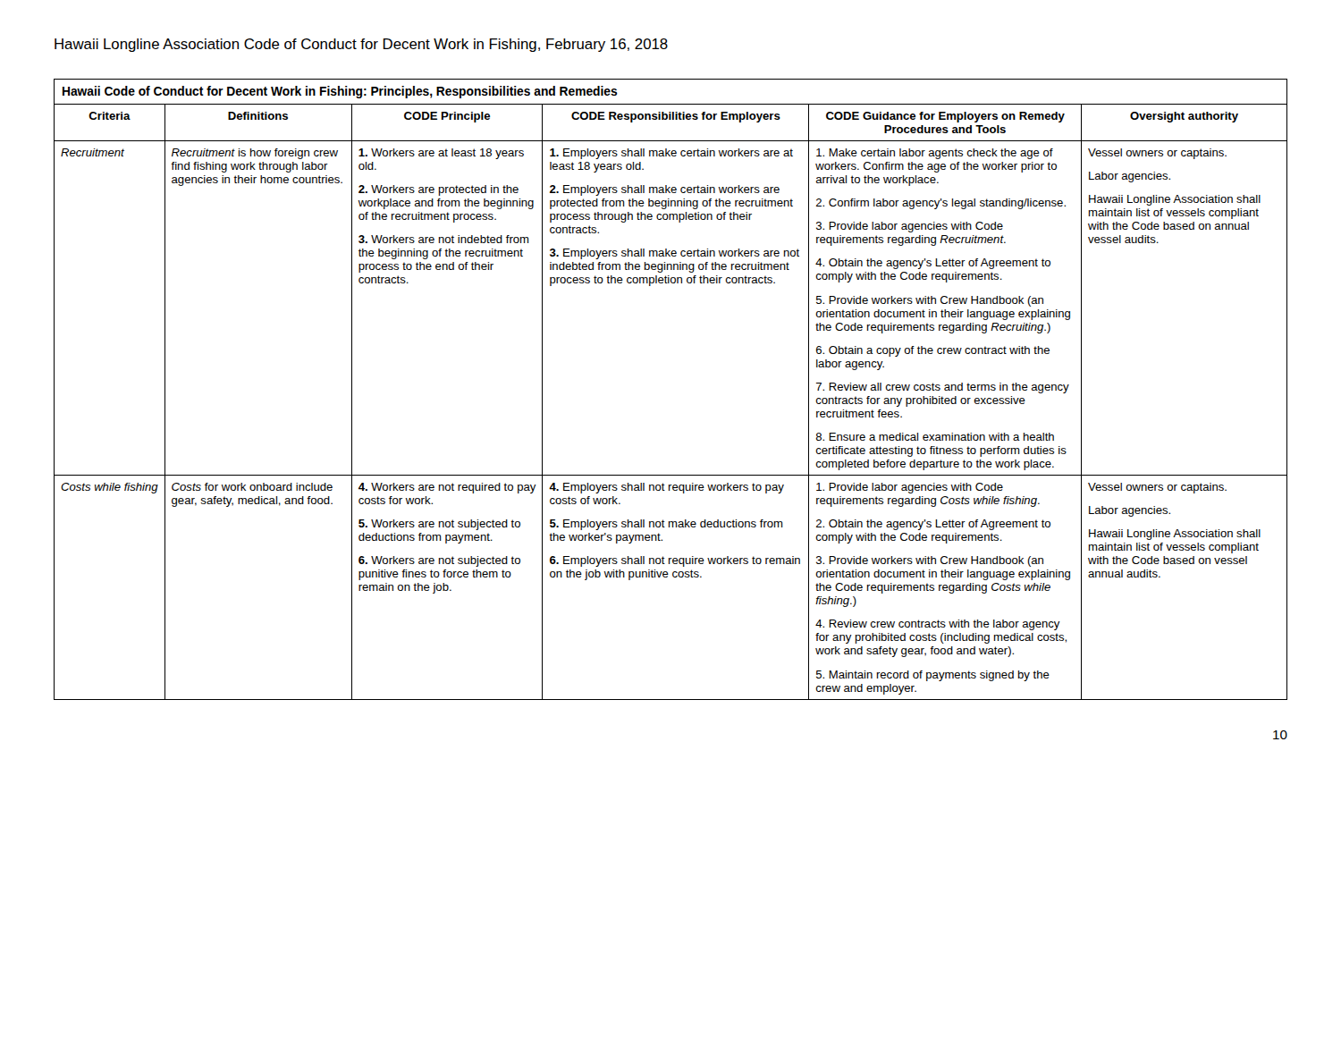Hawaii Longline Association Code of Conduct for Decent Work in Fishing, February 16, 2018
Hawaii Code of Conduct for Decent Work in Fishing: Principles, Responsibilities and Remedies
| Criteria | Definitions | CODE Principle | CODE Responsibilities for Employers | CODE Guidance for Employers on Remedy Procedures and Tools | Oversight authority |
| --- | --- | --- | --- | --- | --- |
| Recruitment | Recruitment is how foreign crew find fishing work through labor agencies in their home countries. | 1. Workers are at least 18 years old. 2. Workers are protected in the workplace and from the beginning of the recruitment process. 3. Workers are not indebted from the beginning of the recruitment process to the end of their contracts. | 1. Employers shall make certain workers are at least 18 years old. 2. Employers shall make certain workers are protected from the beginning of the recruitment process through the completion of their contracts. 3. Employers shall make certain workers are not indebted from the beginning of the recruitment process to the completion of their contracts. | 1. Make certain labor agents check the age of workers. Confirm the age of the worker prior to arrival to the workplace. 2. Confirm labor agency's legal standing/license. 3. Provide labor agencies with Code requirements regarding Recruitment . 4. Obtain the agency's Letter of Agreement to comply with the Code requirements. 5. Provide workers with Crew Handbook (an orientation document in their language explaining the Code requirements regarding Recruiting .) 6. Obtain a copy of the crew contract with the labor agency. 7. Review all crew costs and terms in the agency contracts for any prohibited or excessive recruitment fees. 8. Ensure a medical examination with a health certificate attesting to fitness to perform duties is completed before departure to the work place. | Vessel owners or captains. Labor agencies. Hawaii Longline Association shall maintain list of vessels compliant with the Code based on annual vessel audits. |
| Costs while fishing | Costs for work onboard include gear, safety, medical, and food. | 4. Workers are not required to pay costs for work. 5. Workers are not subjected to deductions from payment. 6. Workers are not subjected to punitive fines to force them to remain on the job. | 4. Employers shall not require workers to pay costs of work. 5. Employers shall not make deductions from the worker's payment. 6. Employers shall not require workers to remain on the job with punitive costs. | 1. Provide labor agencies with Code requirements regarding Costs while fishing . 2. Obtain the agency's Letter of Agreement to comply with the Code requirements. 3. Provide workers with Crew Handbook (an orientation document in their language explaining the Code requirements regarding Costs while fishing .) 4. Review crew contracts with the labor agency for any prohibited costs (including medical costs, work and safety gear, food and water). 5. Maintain record of payments signed by the crew and employer. | Vessel owners or captains. Labor agencies. Hawaii Longline Association shall maintain list of vessels compliant with the Code based on vessel annual audits. |
10